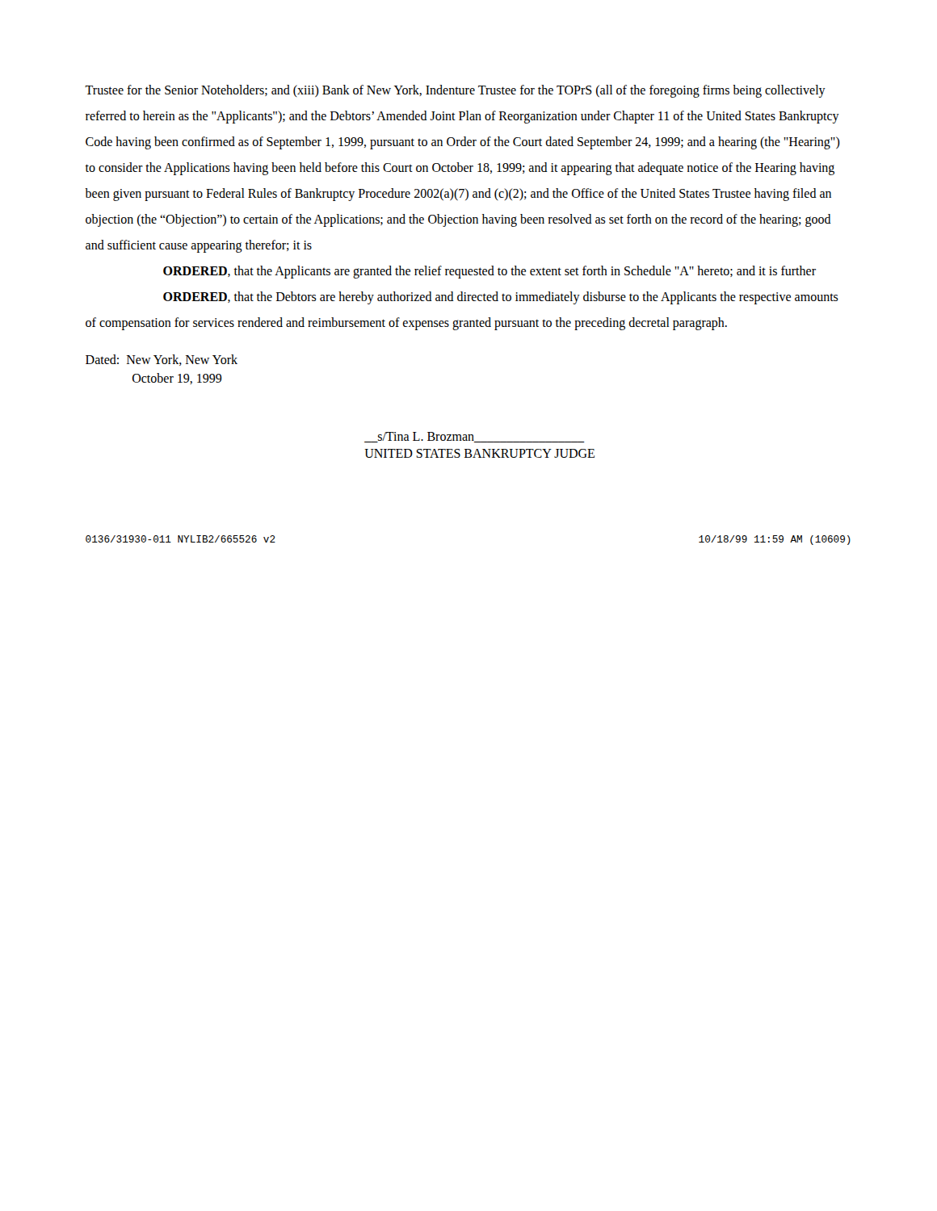Trustee for the Senior Noteholders; and (xiii) Bank of New York, Indenture Trustee for the TOPrS (all of the foregoing firms being collectively referred to herein as the "Applicants"); and the Debtors’ Amended Joint Plan of Reorganization under Chapter 11 of the United States Bankruptcy Code having been confirmed as of September 1, 1999, pursuant to an Order of the Court dated September 24, 1999; and a hearing (the "Hearing") to consider the Applications having been held before this Court on October 18, 1999; and it appearing that adequate notice of the Hearing having been given pursuant to Federal Rules of Bankruptcy Procedure 2002(a)(7) and (c)(2); and the Office of the United States Trustee having filed an objection (the “Objection”) to certain of the Applications; and the Objection having been resolved as set forth on the record of the hearing; good and sufficient cause appearing therefor; it is
ORDERED, that the Applicants are granted the relief requested to the extent set forth in Schedule "A" hereto; and it is further
ORDERED, that the Debtors are hereby authorized and directed to immediately disburse to the Applicants the respective amounts of compensation for services rendered and reimbursement of expenses granted pursuant to the preceding decretal paragraph.
Dated: New York, New York
October 19, 1999
__s/Tina L. Brozman_________________
UNITED STATES BANKRUPTCY JUDGE
0136/31930-011 NYLIB2/665526 v2 10/18/99 11:59 AM (10609)